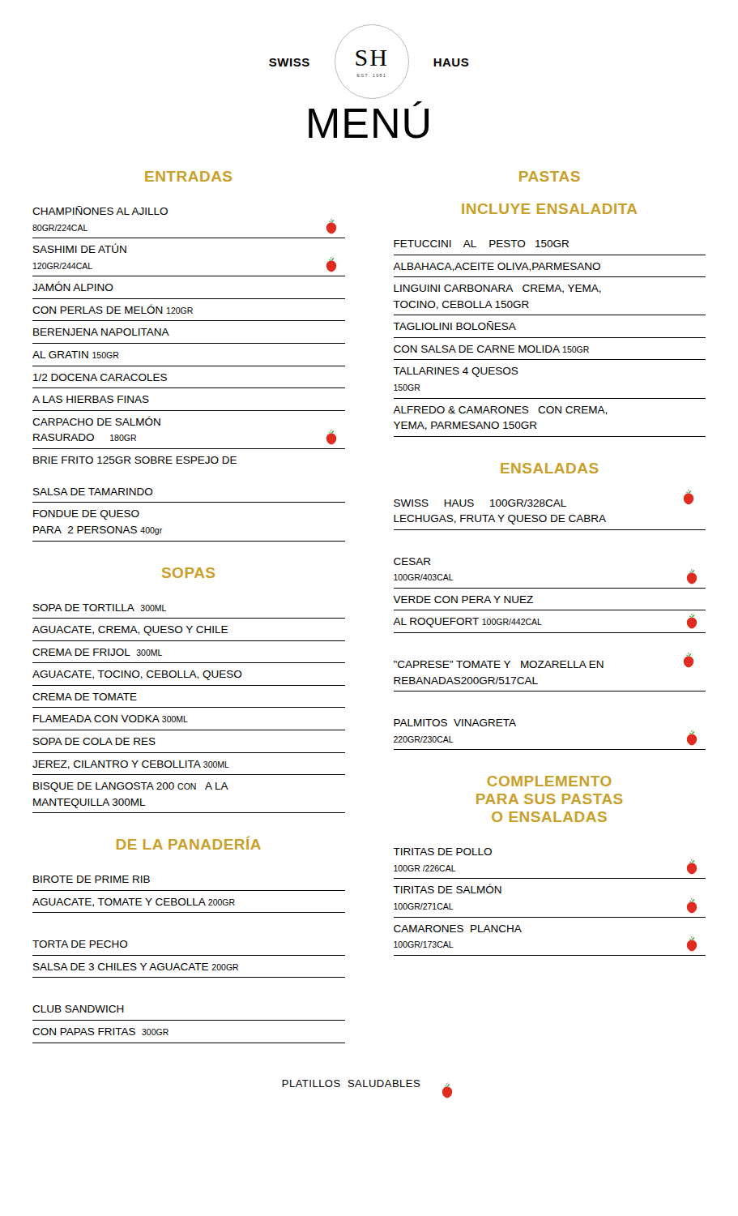SWISS
SH EST. 1981
HAUS
MENÚ
ENTRADAS
CHAMPIÑONES AL AJILLO
80GR/224CAL
SASHIMI DE ATÚN
120GR/244CAL
JAMÓN ALPINO
CON PERLAS DE MELÓN 120GR
BERENJENA NAPOLITANA
AL GRATIN 150GR
1/2 DOCENA CARACOLES
A LAS HIERBAS FINAS
CARPACHO DE SALMÓN
RASURADO 180GR
BRIE FRITO 125GR SOBRE ESPEJO DE
SALSA DE TAMARINDO
FONDUE DE QUESO
PARA 2 PERSONAS 400gr
SOPAS
SOPA DE TORTILLA 300ML
AGUACATE, CREMA, QUESO Y CHILE
CREMA DE FRIJOL 300ML
AGUACATE, TOCINO, CEBOLLA, QUESO
CREMA DE TOMATE
FLAMEADA CON VODKA 300ML
SOPA DE COLA DE RES
JEREZ, CILANTRO Y CEBOLLITA 300ML
BISQUE DE LANGOSTA 200 CON A LA
MANTEQUILLA 300ML
DE LA PANADERÍA
BIROTE DE PRIME RIB
AGUACATE, TOMATE Y CEBOLLA 200GR
TORTA DE PECHO
SALSA DE 3 CHILES Y AGUACATE 200GR
CLUB SANDWICH
CON PAPAS FRITAS 300GR
PASTAS
INCLUYE ENSALADITA
FETUCCINI AL PESTO 150GR
ALBAHACA,ACEITE OLIVA,PARMESANO
LINGUINI CARBONARA CREMA, YEMA,
TOCINO, CEBOLLA 150GR
TAGLIOLINI BOLOÑESA
CON SALSA DE CARNE MOLIDA 150GR
TALLARINES 4 QUESOS
150GR
ALFREDO & CAMARONES CON CREMA,
YEMA, PARMESANO 150GR
ENSALADAS
SWISS HAUS 100GR/328CAL
LECHUGAS, FRUTA Y QUESO DE CABRA
CESAR
100GR/403CAL
VERDE CON PERA Y NUEZ
AL ROQUEFORT 100GR/442CAL
"CAPRESE" TOMATE Y MOZARELLA EN
REBANADAS200GR/517CAL
PALMITOS VINAGRETA
220GR/230CAL
COMPLEMENTO
PARA SUS PASTAS
O ENSALADAS
TIRITAS DE POLLO
100GR /226CAL
TIRITAS DE SALMÓN
100GR/271CAL
CAMARONES PLANCHA
100GR/173CAL
PLATILLOS SALUDABLES